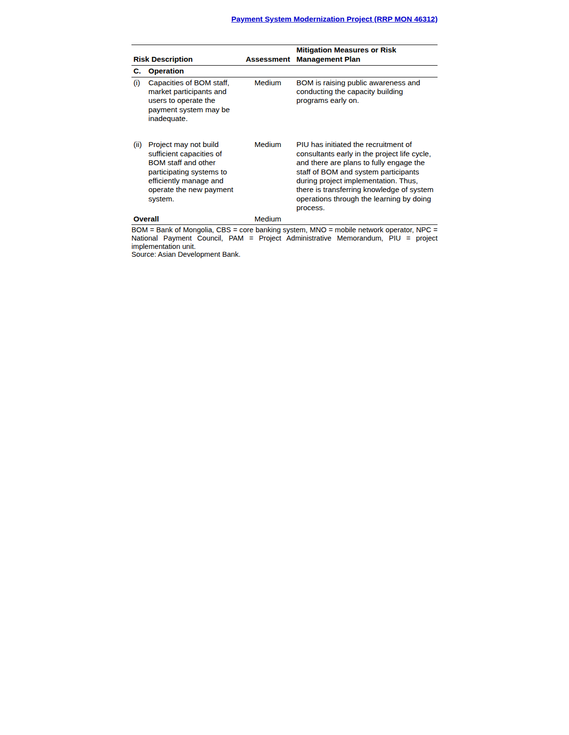Payment System Modernization Project (RRP MON 46312)
| Risk Description | Assessment | Mitigation Measures or Risk Management Plan |
| --- | --- | --- |
| C. | Operation | | |
| (i) | Capacities of BOM staff, market participants and users to operate the payment system may be inadequate. | Medium | BOM is raising public awareness and conducting the capacity building programs early on. |
| (ii) | Project may not build sufficient capacities of BOM staff and other participating systems to efficiently manage and operate the new payment system. | Medium | PIU has initiated the recruitment of consultants early in the project life cycle, and there are plans to fully engage the staff of BOM and system participants during project implementation. Thus, there is transferring knowledge of system operations through the learning by doing process. |
| Overall | Medium | |
BOM = Bank of Mongolia, CBS = core banking system, MNO = mobile network operator, NPC = National Payment Council, PAM = Project Administrative Memorandum, PIU = project implementation unit. Source: Asian Development Bank.